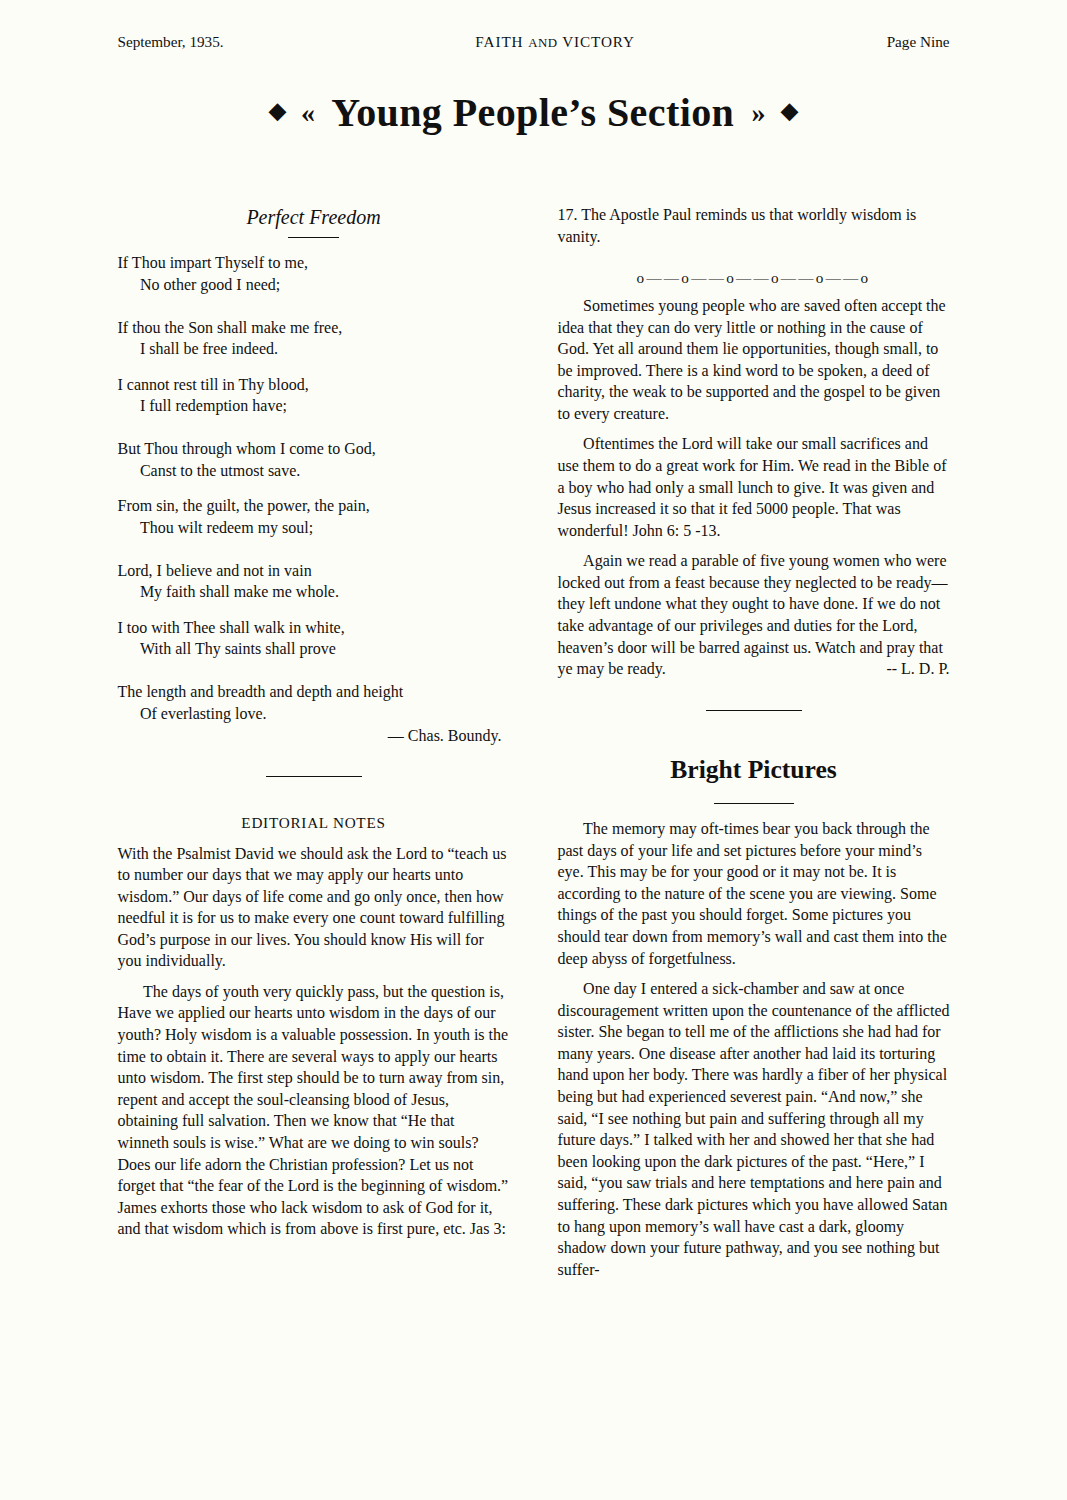September, 1935.
FAITH AND VICTORY
Page Nine
◆« Young People’s Section »◆
Perfect Freedom
If Thou impart Thyself to me,
No other good I need;
If thou the Son shall make me free,
I shall be free indeed.
I cannot rest till in Thy blood,
I full redemption have;
But Thou through whom I come to God,
Canst to the utmost save.
From sin, the guilt, the power, the pain,
Thou wilt redeem my soul;
Lord, I believe and not in vain
My faith shall make me whole.
I too with Thee shall walk in white,
With all Thy saints shall prove
The length and breadth and depth and height
Of everlasting love. — Chas. Boundy.
EDITORIAL NOTES
With the Psalmist David we should ask the Lord to “teach us to number our days that we may apply our hearts unto wisdom.” Our days of life come and go only once, then how needful it is for us to make every one count toward fulfilling God’s purpose in our lives. You should know His will for you individually.
The days of youth very quickly pass, but the question is, Have we applied our hearts unto wisdom in the days of our youth? Holy wisdom is a valuable possession. In youth is the time to obtain it. There are several ways to apply our hearts unto wisdom. The first step should be to turn away from sin, repent and accept the soul-cleansing blood of Jesus, obtaining full salvation. Then we know that “He that winneth souls is wise.” What are we doing to win souls? Does our life adorn the Christian profession? Let us not forget that “the fear of the Lord is the beginning of wisdom.” James exhorts those who lack wisdom to ask of God for it, and that wisdom which is from above is first pure, etc. Jas 3: 17. The Apostle Paul reminds us that worldly wisdom is vanity.
o——o——o——o——o——o
Sometimes young people who are saved often accept the idea that they can do very little or nothing in the cause of God. Yet all around them lie opportunities, though small, to be improved. There is a kind word to be spoken, a deed of charity, the weak to be supported and the gospel to be given to every creature.
Oftentimes the Lord will take our small sacrifices and use them to do a great work for Him. We read in the Bible of a boy who had only a small lunch to give. It was given and Jesus increased it so that it fed 5000 people. That was wonderful! John 6: 5 -13.
Again we read a parable of five young women who were locked out from a feast because they neglected to be ready—they left undone what they ought to have done. If we do not take advantage of our privileges and duties for the Lord, heaven’s door will be barred against us. Watch and pray that ye may be ready. -- L. D. P.
Bright Pictures
The memory may oft-times bear you back through the past days of your life and set pictures before your mind’s eye. This may be for your good or it may not be. It is according to the nature of the scene you are viewing. Some things of the past you should forget. Some pictures you should tear down from memory’s wall and cast them into the deep abyss of forgetfulness.
One day I entered a sick-chamber and saw at once discouragement written upon the countenance of the afflicted sister. She began to tell me of the afflictions she had had for many years. One disease after another had laid its torturing hand upon her body. There was hardly a fiber of her physical being but had experienced severest pain. “And now,” she said, “I see nothing but pain and suffering through all my future days.” I talked with her and showed her that she had been looking upon the dark pictures of the past. “Here,” I said, “you saw trials and here temptations and here pain and suffering. These dark pictures which you have allowed Satan to hang upon memory’s wall have cast a dark, gloomy shadow down your future pathway, and you see nothing but suffer-